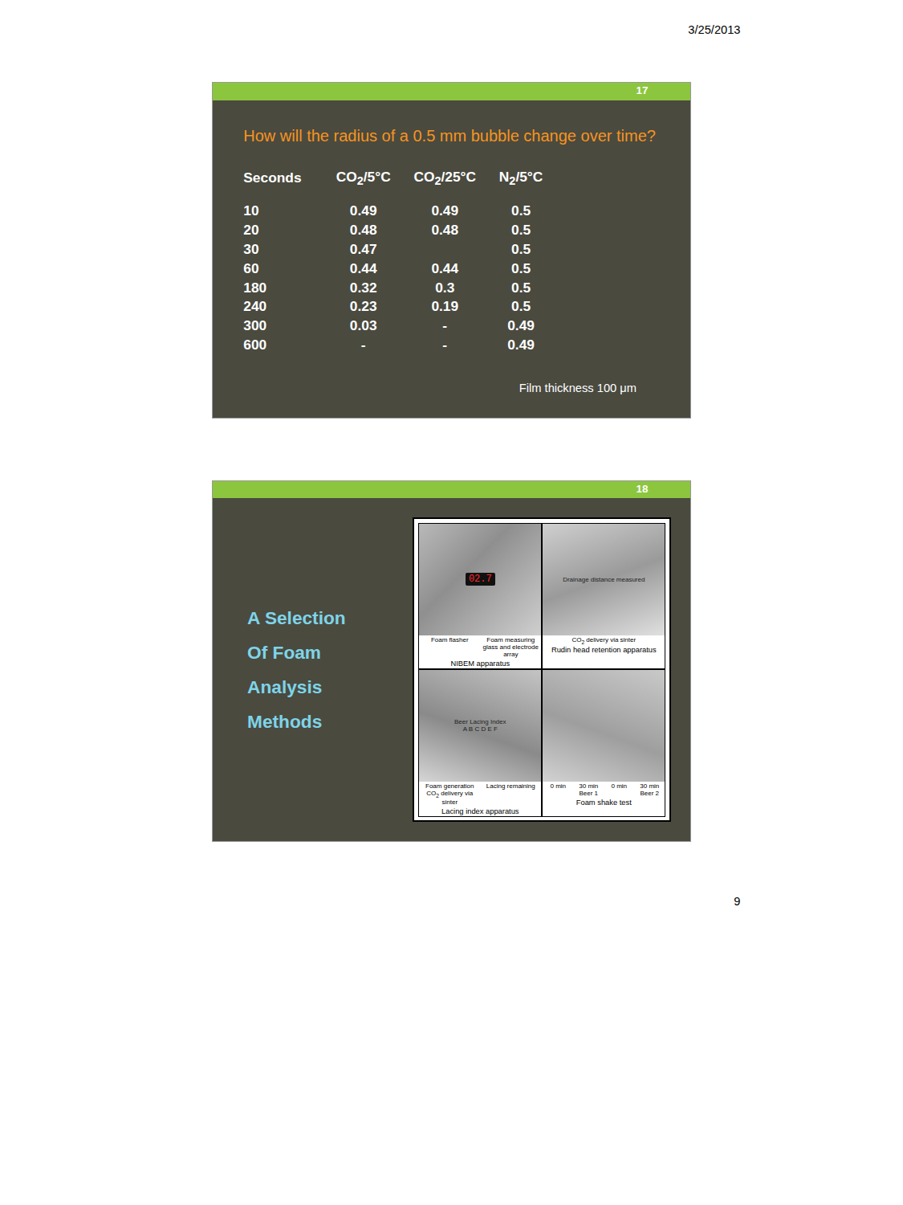3/25/2013
17
How will the radius of a 0.5 mm bubble change over time?
| Seconds | CO 2 /5°C | CO 2 /25°C | N 2 /5°C |
| --- | --- | --- | --- |
| 10 | 0.49 | 0.49 | 0.5 |
| 20 | 0.48 | 0.48 | 0.5 |
| 30 | 0.47 | | 0.5 |
| 60 | 0.44 | 0.44 | 0.5 |
| 180 | 0.32 | 0.3 | 0.5 |
| 240 | 0.23 | 0.19 | 0.5 |
| 300 | 0.03 | - | 0.49 |
| 600 | - | - | 0.49 |
Film thickness 100 μm
18
A Selection
Of Foam
Analysis
Methods
02.7
Foam flasher
Foam measuring glass and electrode array
NIBEM apparatus
Drainage distance measured
CO2 delivery via sinter
Rudin head retention apparatus
Beer Lacing Index
A B C D E F
Foam generation
CO2 delivery via sinter
Lacing remaining
Lacing index apparatus
0 min
30 min
Beer 1
0 min
30 min
Beer 2
Foam shake test
9